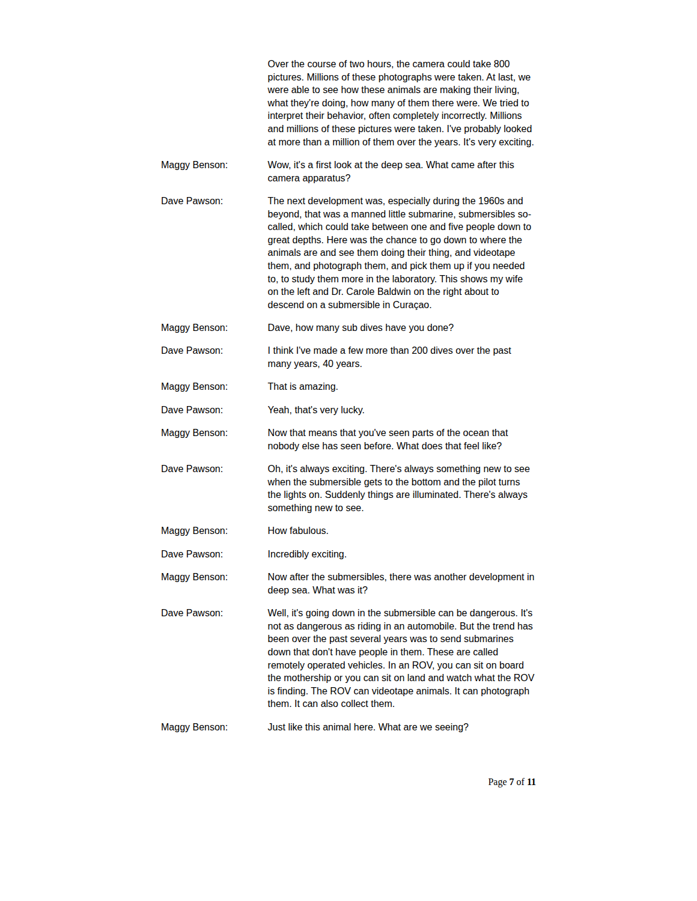| | Over the course of two hours, the camera could take 800 pictures. Millions of these photographs were taken. At last, we were able to see how these animals are making their living, what they're doing, how many of them there were. We tried to interpret their behavior, often completely incorrectly. Millions and millions of these pictures were taken. I've probably looked at more than a million of them over the years. It's very exciting. |
| Maggy Benson: | Wow, it's a first look at the deep sea. What came after this camera apparatus? |
| Dave Pawson: | The next development was, especially during the 1960s and beyond, that was a manned little submarine, submersibles so-called, which could take between one and five people down to great depths. Here was the chance to go down to where the animals are and see them doing their thing, and videotape them, and photograph them, and pick them up if you needed to, to study them more in the laboratory. This shows my wife on the left and Dr. Carole Baldwin on the right about to descend on a submersible in Curaçao. |
| Maggy Benson: | Dave, how many sub dives have you done? |
| Dave Pawson: | I think I've made a few more than 200 dives over the past many years, 40 years. |
| Maggy Benson: | That is amazing. |
| Dave Pawson: | Yeah, that's very lucky. |
| Maggy Benson: | Now that means that you've seen parts of the ocean that nobody else has seen before. What does that feel like? |
| Dave Pawson: | Oh, it's always exciting. There's always something new to see when the submersible gets to the bottom and the pilot turns the lights on. Suddenly things are illuminated. There's always something new to see. |
| Maggy Benson: | How fabulous. |
| Dave Pawson: | Incredibly exciting. |
| Maggy Benson: | Now after the submersibles, there was another development in deep sea. What was it? |
| Dave Pawson: | Well, it's going down in the submersible can be dangerous. It's not as dangerous as riding in an automobile. But the trend has been over the past several years was to send submarines down that don't have people in them. These are called remotely operated vehicles. In an ROV, you can sit on board the mothership or you can sit on land and watch what the ROV is finding. The ROV can videotape animals. It can photograph them. It can also collect them. |
| Maggy Benson: | Just like this animal here. What are we seeing? |
Page 7 of 11